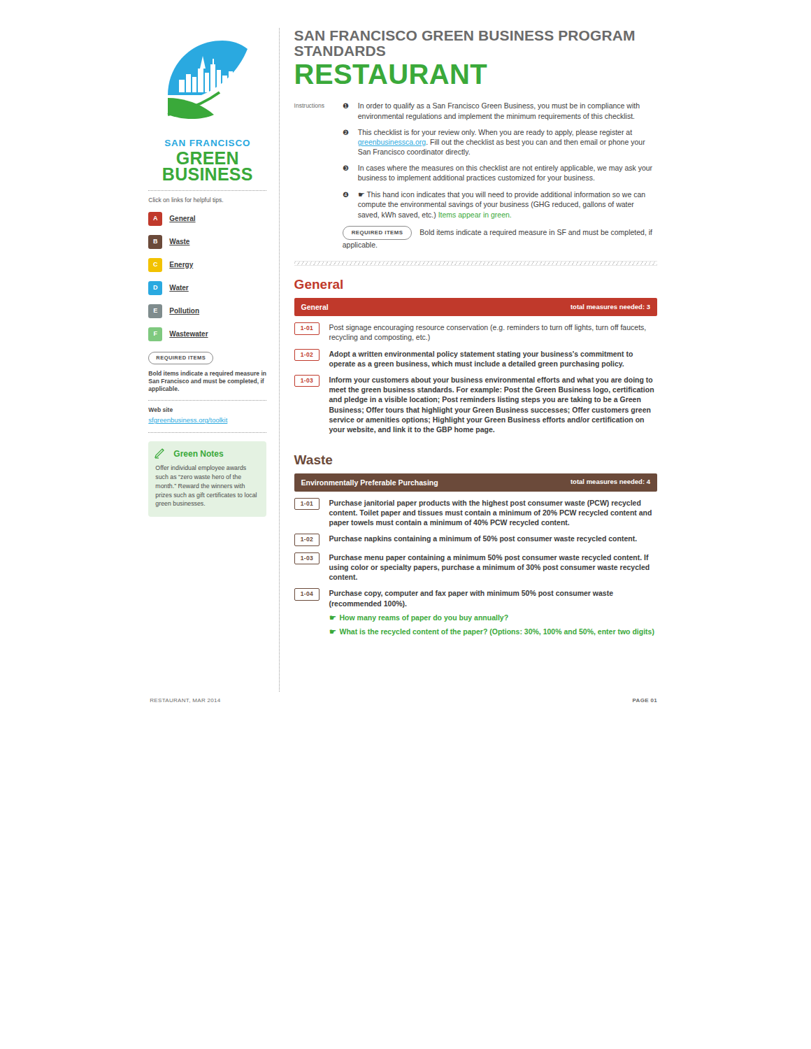SAN FRANCISCO
GREEN
BUSINESS
Click on links for helpful tips.
AGeneral
BWaste
CEnergy
DWater
EPollution
FWastewater
REQUIRED ITEMS
Bold items indicate a required measure in San Francisco and must be completed, if applicable.
Web site
sfgreenbusiness.org/toolkit
Green Notes
Offer individual employee awards such as “zero waste hero of the month.” Reward the winners with prizes such as gift certificates to local green businesses.
SAN FRANCISCO GREEN BUSINESS PROGRAM STANDARDS
RESTAURANT
Instructions
❶
In order to qualify as a San Francisco Green Business, you must be in compliance with environmental regulations and implement the minimum requirements of this checklist.
❷
This checklist is for your review only. When you are ready to apply, please register at greenbusinessca.org. Fill out the checklist as best you can and then email or phone your San Francisco coordinator directly.
❸
In cases where the measures on this checklist are not entirely applicable, we may ask your business to implement additional practices customized for your business.
❹
☛ This hand icon indicates that you will need to provide additional information so we can compute the environmental savings of your business (GHG reduced, gallons of water saved, kWh saved, etc.) Items appear in green.
REQUIRED ITEMS Bold items indicate a required measure in SF and must be completed, if applicable.
General
General total measures needed: 3
| 1-01 | Post signage encouraging resource conservation (e.g. reminders to turn off lights, turn off faucets, recycling and composting, etc.) |
| 1-02 | Adopt a written environmental policy statement stating your business's commitment to operate as a green business, which must include a detailed green purchasing policy. |
| 1-03 | Inform your customers about your business environmental efforts and what you are doing to meet the green business standards. For example: Post the Green Business logo, certification and pledge in a visible location; Post reminders listing steps you are taking to be a Green Business; Offer tours that highlight your Green Business successes; Offer customers green service or amenities options; Highlight your Green Business efforts and/or certification on your website, and link it to the GBP home page. |
Waste
Environmentally Preferable Purchasing total measures needed: 4
| 1-01 | Purchase janitorial paper products with the highest post consumer waste (PCW) recycled content. Toilet paper and tissues must contain a minimum of 20% PCW recycled content and paper towels must contain a minimum of 40% PCW recycled content. |
| 1-02 | Purchase napkins containing a minimum of 50% post consumer waste recycled content. |
| 1-03 | Purchase menu paper containing a minimum 50% post consumer waste recycled content. If using color or specialty papers, purchase a minimum of 30% post consumer waste recycled content. |
| 1-04 | Purchase copy, computer and fax paper with minimum 50% post consumer waste (recommended 100%). ☛ How many reams of paper do you buy annually? ☛ What is the recycled content of the paper? (Options: 30%, 100% and 50%, enter two digits) |
RESTAURANT, MAR 2014
PAGE 01